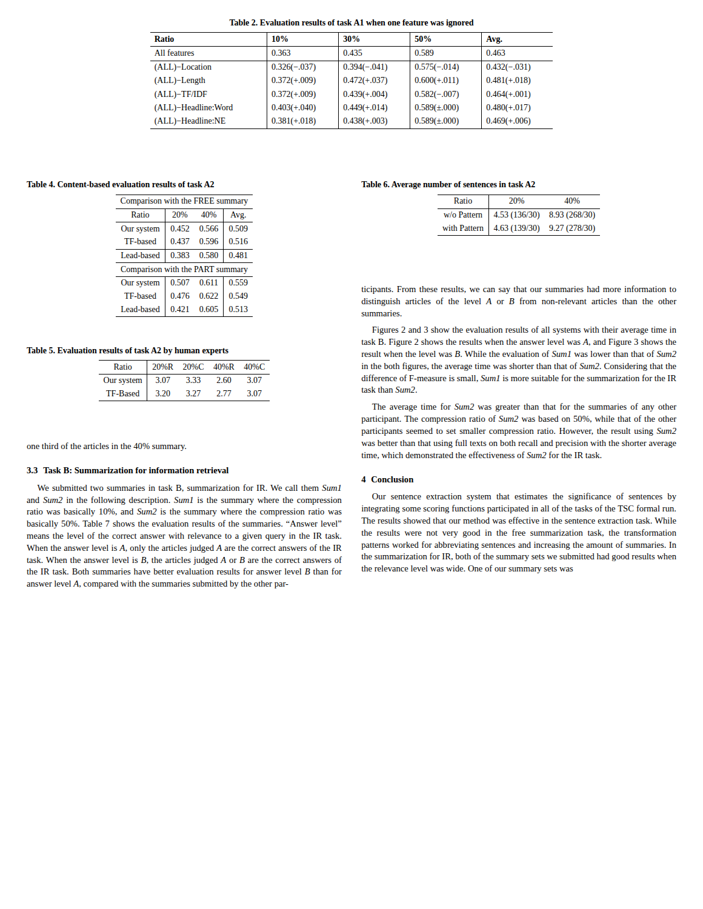Table 2. Evaluation results of task A1 when one feature was ignored
| Ratio | 10% | 30% | 50% | Avg. |
| --- | --- | --- | --- | --- |
| All features | 0.363 | 0.435 | 0.589 | 0.463 |
| (ALL)−Location | 0.326(−.037) | 0.394(−.041) | 0.575(−.014) | 0.432(−.031) |
| (ALL)−Length | 0.372(+.009) | 0.472(+.037) | 0.600(+.011) | 0.481(+.018) |
| (ALL)−TF/IDF | 0.372(+.009) | 0.439(+.004) | 0.582(−.007) | 0.464(+.001) |
| (ALL)−Headline:Word | 0.403(+.040) | 0.449(+.014) | 0.589(±.000) | 0.480(+.017) |
| (ALL)−Headline:NE | 0.381(+.018) | 0.438(+.003) | 0.589(±.000) | 0.469(+.006) |
Table 4. Content-based evaluation results of task A2
| Comparison with the FREE summary |
| Ratio | 20% | 40% | Avg. |
| Our system | 0.452 | 0.566 | 0.509 |
| TF-based | 0.437 | 0.596 | 0.516 |
| Lead-based | 0.383 | 0.580 | 0.481 |
| Comparison with the PART summary |
| Our system | 0.507 | 0.611 | 0.559 |
| TF-based | 0.476 | 0.622 | 0.549 |
| Lead-based | 0.421 | 0.605 | 0.513 |
Table 5. Evaluation results of task A2 by human experts
| Ratio | 20%R | 20%C | 40%R | 40%C |
| Our system | 3.07 | 3.33 | 2.60 | 3.07 |
| TF-Based | 3.20 | 3.27 | 2.77 | 3.07 |
one third of the articles in the 40% summary.
3.3 Task B: Summarization for information retrieval
We submitted two summaries in task B, summarization for IR. We call them Sum1 and Sum2 in the following description. Sum1 is the summary where the compression ratio was basically 10%, and Sum2 is the summary where the compression ratio was basically 50%. Table 7 shows the evaluation results of the summaries. “Answer level” means the level of the correct answer with relevance to a given query in the IR task. When the answer level is A, only the articles judged A are the correct answers of the IR task. When the answer level is B, the articles judged A or B are the correct answers of the IR task. Both summaries have better evaluation results for answer level B than for answer level A, compared with the summaries submitted by the other par-
Table 6. Average number of sentences in task A2
| Ratio | 20% | 40% |
| w/o Pattern | 4.53 (136/30) | 8.93 (268/30) |
| with Pattern | 4.63 (139/30) | 9.27 (278/30) |
ticipants. From these results, we can say that our summaries had more information to distinguish articles of the level A or B from non-relevant articles than the other summaries.
Figures 2 and 3 show the evaluation results of all systems with their average time in task B. Figure 2 shows the results when the answer level was A, and Figure 3 shows the result when the level was B. While the evaluation of Sum1 was lower than that of Sum2 in the both figures, the average time was shorter than that of Sum2. Considering that the difference of F-measure is small, Sum1 is more suitable for the summarization for the IR task than Sum2.
The average time for Sum2 was greater than that for the summaries of any other participant. The compression ratio of Sum2 was based on 50%, while that of the other participants seemed to set smaller compression ratio. However, the result using Sum2 was better than that using full texts on both recall and precision with the shorter average time, which demonstrated the effectiveness of Sum2 for the IR task.
4 Conclusion
Our sentence extraction system that estimates the significance of sentences by integrating some scoring functions participated in all of the tasks of the TSC formal run. The results showed that our method was effective in the sentence extraction task. While the results were not very good in the free summarization task, the transformation patterns worked for abbreviating sentences and increasing the amount of summaries. In the summarization for IR, both of the summary sets we submitted had good results when the relevance level was wide. One of our summary sets was